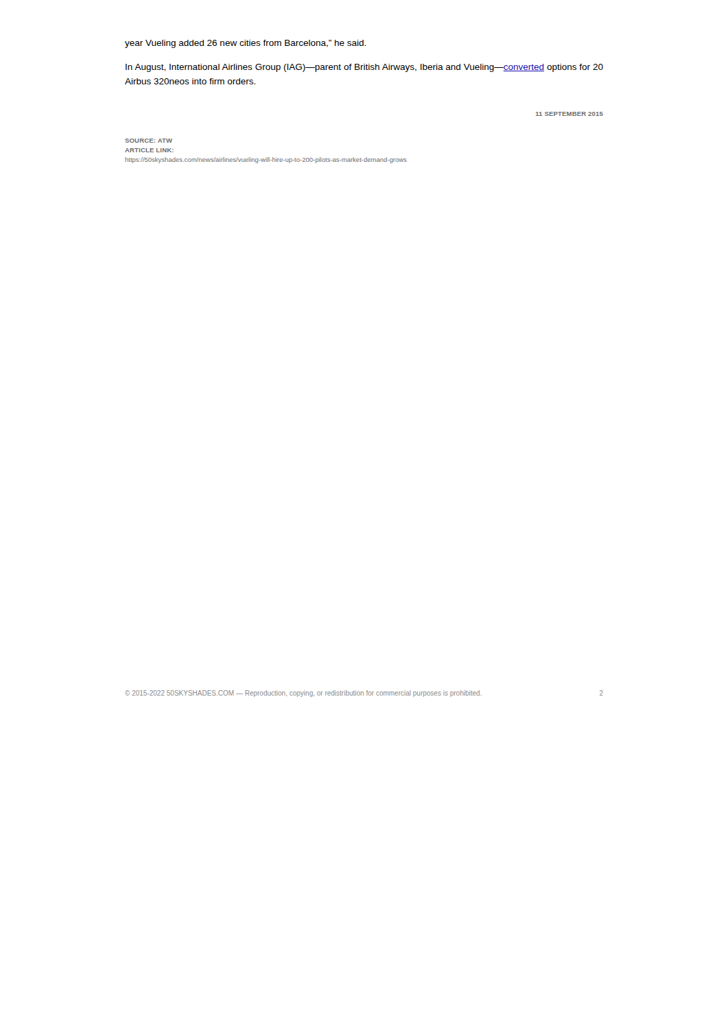year Vueling added 26 new cities from Barcelona,” he said.
In August, International Airlines Group (IAG)—parent of British Airways, Iberia and Vueling—converted options for 20 Airbus 320neos into firm orders.
11 SEPTEMBER 2015
SOURCE: ATW
ARTICLE LINK:
https://50skyshades.com/news/airlines/vueling-will-hire-up-to-200-pilots-as-market-demand-grows
© 2015-2022 50SKYSHADES.COM — Reproduction, copying, or redistribution for commercial purposes is prohibited.
2